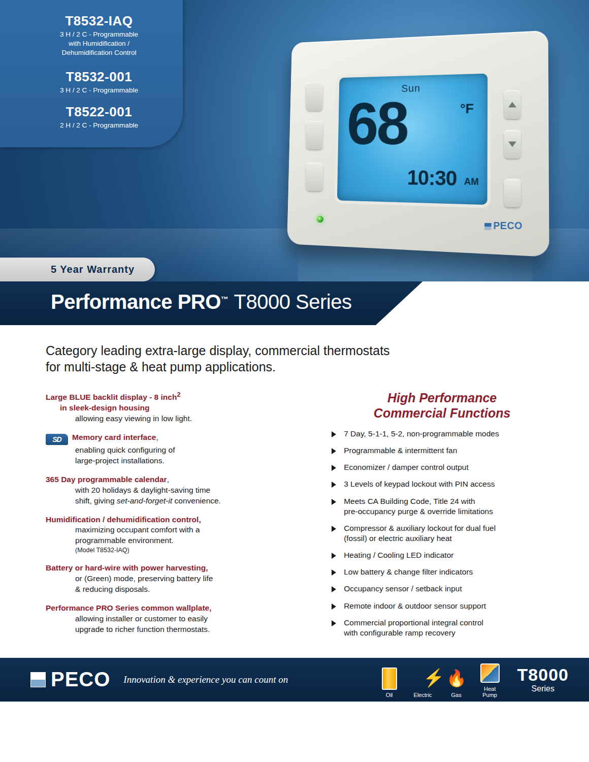T8532-IAQ
3 H / 2 C - Programmable
with Humidification /
Dehumidification Control
T8532-001
3 H / 2 C - Programmable
T8522-001
2 H / 2 C - Programmable
Sun 68 °F 10:30 AM
PECO
5 Year Warranty
Performance PRO™ T8000 Series
Category leading extra-large display, commercial thermostats
for multi-stage & heat pump applications.
Large BLUE backlit display - 8 inch2 in sleek-design housing allowing easy viewing in low light.
SD Memory card interface, enabling quick configuring of
large-project installations.
365 Day programmable calendar, with 20 holidays & daylight-saving time
shift, giving set-and-forget-it convenience.
Humidification / dehumidification control, maximizing occupant comfort with a
programmable environment. (Model T8532-IAQ)
Battery or hard-wire with power harvesting, or (Green) mode, preserving battery life
& reducing disposals.
Performance PRO Series common wallplate, allowing installer or customer to easily
upgrade to richer function thermostats.
High Performance
Commercial Functions
7 Day, 5-1-1, 5-2, non-programmable modes
Programmable & intermittent fan
Economizer / damper control output
3 Levels of keypad lockout with PIN access
Meets CA Building Code, Title 24 with
pre-occupancy purge & override limitations
Compressor & auxiliary lockout for dual fuel
(fossil) or electric auxiliary heat
Heating / Cooling LED indicator
Low battery & change filter indicators
Occupancy sensor / setback input
Remote indoor & outdoor sensor support
Commercial proportional integral control
with configurable ramp recovery
PECO
Innovation & experience you can count on
Oil
Electric
Gas
Heat Pump
T8000 Series